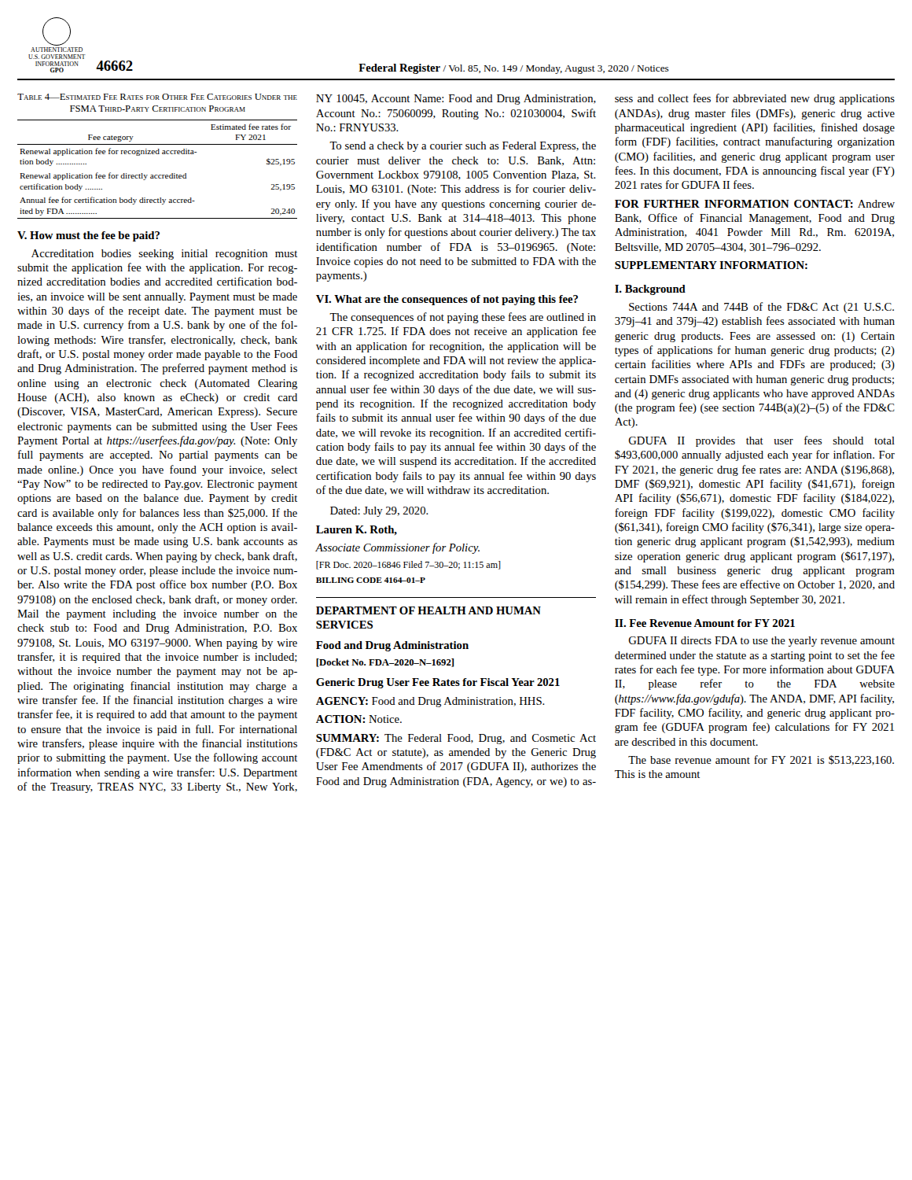AUTHENTICATED
U.S. GOVERNMENT
INFORMATION
GPO
46662
Federal Register / Vol. 85, No. 149 / Monday, August 3, 2020 / Notices
Table 4—Estimated Fee Rates for Other Fee Categories Under the FSMA Third-Party Certification Program
| Fee category | Estimated fee rates for FY 2021 |
| --- | --- |
| Renewal application fee for recognized accreditation body .............. | $25,195 |
| Renewal application fee for directly accredited certification body ........ | 25,195 |
| Annual fee for certification body directly accredited by FDA .............. | 20,240 |
V. How must the fee be paid?
Accreditation bodies seeking initial recognition must submit the application fee with the application. For recognized accreditation bodies and accredited certification bodies, an invoice will be sent annually. Payment must be made within 30 days of the receipt date. The payment must be made in U.S. currency from a U.S. bank by one of the following methods: Wire transfer, electronically, check, bank draft, or U.S. postal money order made payable to the Food and Drug Administration. The preferred payment method is online using an electronic check (Automated Clearing House (ACH), also known as eCheck) or credit card (Discover, VISA, MasterCard, American Express). Secure electronic payments can be submitted using the User Fees Payment Portal at https://userfees.fda.gov/pay. (Note: Only full payments are accepted. No partial payments can be made online.) Once you have found your invoice, select “Pay Now” to be redirected to Pay.gov. Electronic payment options are based on the balance due. Payment by credit card is available only for balances less than $25,000. If the balance exceeds this amount, only the ACH option is available. Payments must be made using U.S. bank accounts as well as U.S. credit cards. When paying by check, bank draft, or U.S. postal money order, please include the invoice number. Also write the FDA post office box number (P.O. Box 979108) on the enclosed check, bank draft, or money order. Mail the payment including the invoice number on the check stub to: Food and Drug Administration, P.O. Box 979108, St. Louis, MO 63197–9000. When paying by wire transfer, it is required that the invoice number is included; without the invoice number the payment may not be applied. The originating financial institution may charge a wire transfer fee. If the financial institution charges a wire transfer fee, it is required to add that amount to the payment to ensure that the invoice is paid in full. For international wire transfers, please inquire with the financial institutions prior to submitting the payment. Use the following account information when sending a wire transfer: U.S. Department of the Treasury, TREAS NYC, 33 Liberty St., New York, NY 10045, Account Name: Food and Drug Administration, Account No.: 75060099, Routing No.: 021030004, Swift No.: FRNYUS33.
To send a check by a courier such as Federal Express, the courier must deliver the check to: U.S. Bank, Attn: Government Lockbox 979108, 1005 Convention Plaza, St. Louis, MO 63101. (Note: This address is for courier delivery only. If you have any questions concerning courier delivery, contact U.S. Bank at 314–418–4013. This phone number is only for questions about courier delivery.) The tax identification number of FDA is 53–0196965. (Note: Invoice copies do not need to be submitted to FDA with the payments.)
VI. What are the consequences of not paying this fee?
The consequences of not paying these fees are outlined in 21 CFR 1.725. If FDA does not receive an application fee with an application for recognition, the application will be considered incomplete and FDA will not review the application. If a recognized accreditation body fails to submit its annual user fee within 30 days of the due date, we will suspend its recognition. If the recognized accreditation body fails to submit its annual user fee within 90 days of the due date, we will revoke its recognition. If an accredited certification body fails to pay its annual fee within 30 days of the due date, we will suspend its accreditation. If the accredited certification body fails to pay its annual fee within 90 days of the due date, we will withdraw its accreditation.
Dated: July 29, 2020.
Lauren K. Roth,
Associate Commissioner for Policy.
[FR Doc. 2020–16846 Filed 7–30–20; 11:15 am]
BILLING CODE 4164–01–P
DEPARTMENT OF HEALTH AND HUMAN SERVICES
Food and Drug Administration
[Docket No. FDA–2020–N–1692]
Generic Drug User Fee Rates for Fiscal Year 2021
AGENCY: Food and Drug Administration, HHS.
ACTION: Notice.
SUMMARY: The Federal Food, Drug, and Cosmetic Act (FD&C Act or statute), as amended by the Generic Drug User Fee Amendments of 2017 (GDUFA II), authorizes the Food and Drug Administration (FDA, Agency, or we) to assess and collect fees for abbreviated new drug applications (ANDAs), drug master files (DMFs), generic drug active pharmaceutical ingredient (API) facilities, finished dosage form (FDF) facilities, contract manufacturing organization (CMO) facilities, and generic drug applicant program user fees. In this document, FDA is announcing fiscal year (FY) 2021 rates for GDUFA II fees.
FOR FURTHER INFORMATION CONTACT: Andrew Bank, Office of Financial Management, Food and Drug Administration, 4041 Powder Mill Rd., Rm. 62019A, Beltsville, MD 20705–4304, 301–796–0292.
SUPPLEMENTARY INFORMATION:
I. Background
Sections 744A and 744B of the FD&C Act (21 U.S.C. 379j–41 and 379j–42) establish fees associated with human generic drug products. Fees are assessed on: (1) Certain types of applications for human generic drug products; (2) certain facilities where APIs and FDFs are produced; (3) certain DMFs associated with human generic drug products; and (4) generic drug applicants who have approved ANDAs (the program fee) (see section 744B(a)(2)–(5) of the FD&C Act).
GDUFA II provides that user fees should total $493,600,000 annually adjusted each year for inflation. For FY 2021, the generic drug fee rates are: ANDA ($196,868), DMF ($69,921), domestic API facility ($41,671), foreign API facility ($56,671), domestic FDF facility ($184,022), foreign FDF facility ($199,022), domestic CMO facility ($61,341), foreign CMO facility ($76,341), large size operation generic drug applicant program ($1,542,993), medium size operation generic drug applicant program ($617,197), and small business generic drug applicant program ($154,299). These fees are effective on October 1, 2020, and will remain in effect through September 30, 2021.
II. Fee Revenue Amount for FY 2021
GDUFA II directs FDA to use the yearly revenue amount determined under the statute as a starting point to set the fee rates for each fee type. For more information about GDUFA II, please refer to the FDA website (https://www.fda.gov/gdufa). The ANDA, DMF, API facility, FDF facility, CMO facility, and generic drug applicant program fee (GDUFA program fee) calculations for FY 2021 are described in this document.
The base revenue amount for FY 2021 is $513,223,160. This is the amount